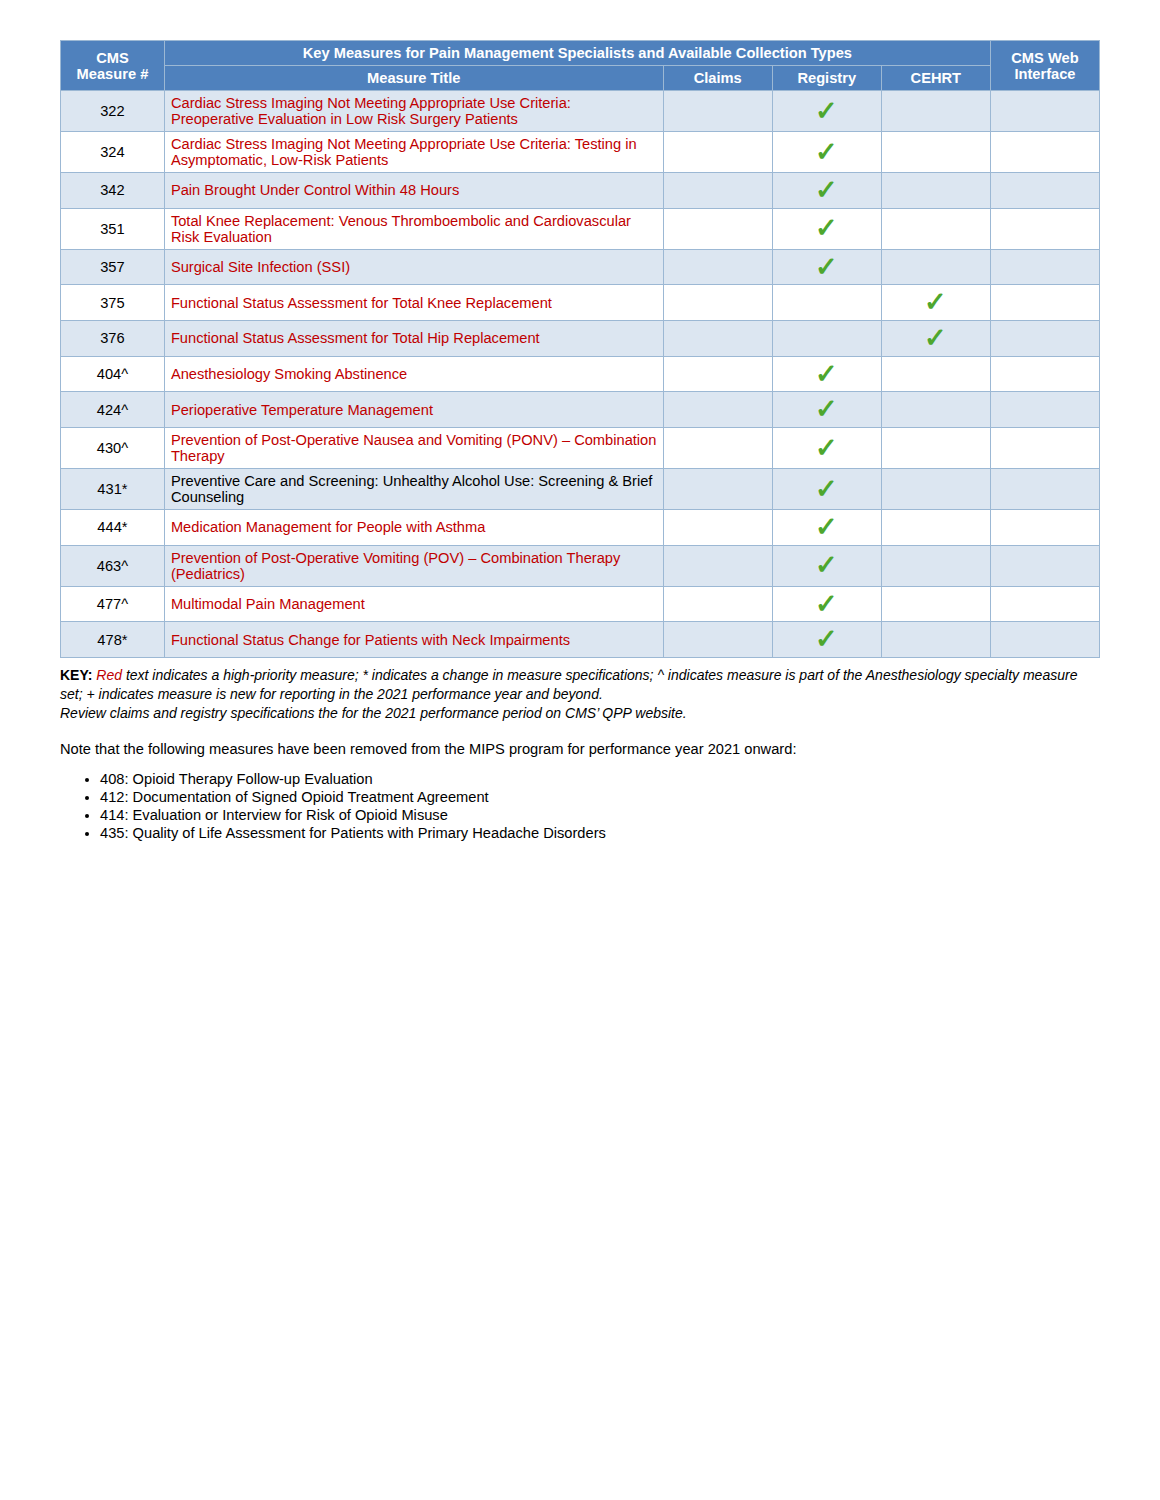| CMS Measure # | Key Measures for Pain Management Specialists and Available Collection Types | CMS Web Interface |
| --- | --- | --- |
| Measure Title | Claims | Registry | CEHRT |
| 322 | Cardiac Stress Imaging Not Meeting Appropriate Use Criteria: Preoperative Evaluation in Low Risk Surgery Patients | | ✓ | | |
| 324 | Cardiac Stress Imaging Not Meeting Appropriate Use Criteria: Testing in Asymptomatic, Low-Risk Patients | | ✓ | | |
| 342 | Pain Brought Under Control Within 48 Hours | | ✓ | | |
| 351 | Total Knee Replacement: Venous Thromboembolic and Cardiovascular Risk Evaluation | | ✓ | | |
| 357 | Surgical Site Infection (SSI) | | ✓ | | |
| 375 | Functional Status Assessment for Total Knee Replacement | | | ✓ | |
| 376 | Functional Status Assessment for Total Hip Replacement | | | ✓ | |
| 404^ | Anesthesiology Smoking Abstinence | | ✓ | | |
| 424^ | Perioperative Temperature Management | | ✓ | | |
| 430^ | Prevention of Post-Operative Nausea and Vomiting (PONV) – Combination Therapy | | ✓ | | |
| 431* | Preventive Care and Screening: Unhealthy Alcohol Use: Screening & Brief Counseling | | ✓ | | |
| 444* | Medication Management for People with Asthma | | ✓ | | |
| 463^ | Prevention of Post-Operative Vomiting (POV) – Combination Therapy (Pediatrics) | | ✓ | | |
| 477^ | Multimodal Pain Management | | ✓ | | |
| 478* | Functional Status Change for Patients with Neck Impairments | | ✓ | | |
KEY: Red text indicates a high-priority measure; * indicates a change in measure specifications; ^ indicates measure is part of the Anesthesiology specialty measure set; + indicates measure is new for reporting in the 2021 performance year and beyond.
Review claims and registry specifications the for the 2021 performance period on CMS’ QPP website.
Note that the following measures have been removed from the MIPS program for performance year 2021 onward:
408: Opioid Therapy Follow-up Evaluation
412: Documentation of Signed Opioid Treatment Agreement
414: Evaluation or Interview for Risk of Opioid Misuse
435: Quality of Life Assessment for Patients with Primary Headache Disorders